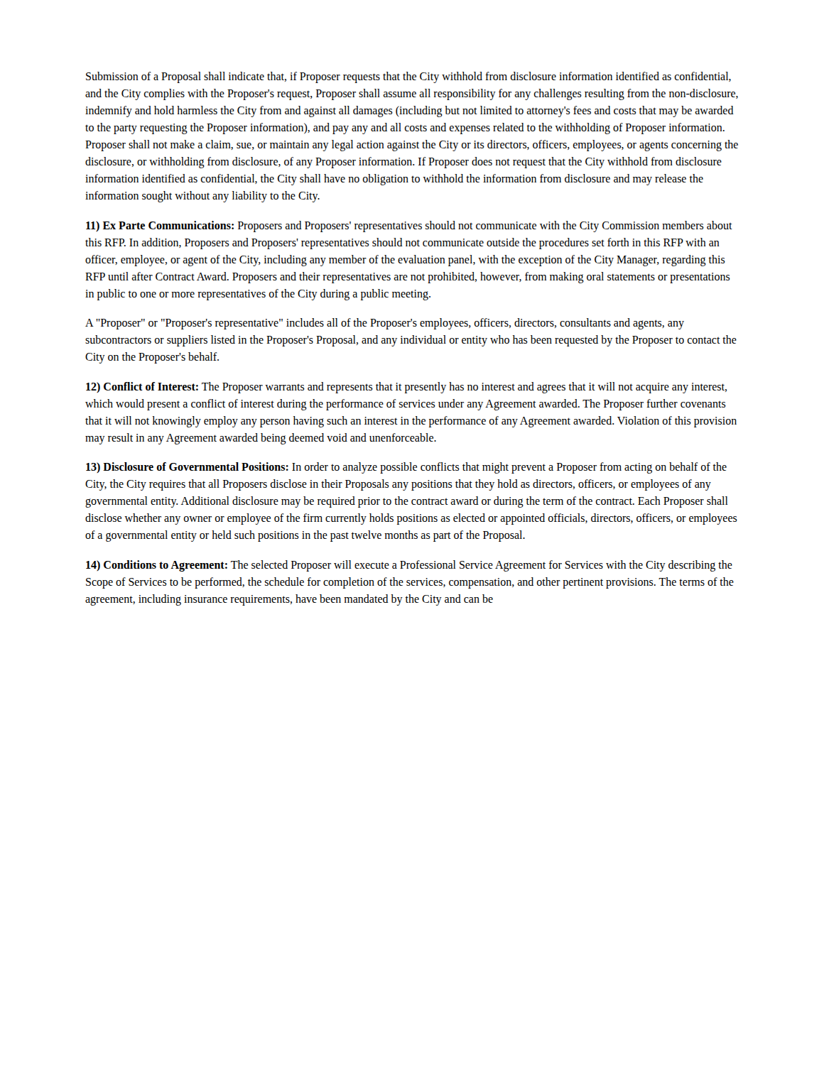Submission of a Proposal shall indicate that, if Proposer requests that the City withhold from disclosure information identified as confidential, and the City complies with the Proposer's request, Proposer shall assume all responsibility for any challenges resulting from the non-disclosure, indemnify and hold harmless the City from and against all damages (including but not limited to attorney's fees and costs that may be awarded to the party requesting the Proposer information), and pay any and all costs and expenses related to the withholding of Proposer information. Proposer shall not make a claim, sue, or maintain any legal action against the City or its directors, officers, employees, or agents concerning the disclosure, or withholding from disclosure, of any Proposer information. If Proposer does not request that the City withhold from disclosure information identified as confidential, the City shall have no obligation to withhold the information from disclosure and may release the information sought without any liability to the City.
11) Ex Parte Communications: Proposers and Proposers' representatives should not communicate with the City Commission members about this RFP. In addition, Proposers and Proposers' representatives should not communicate outside the procedures set forth in this RFP with an officer, employee, or agent of the City, including any member of the evaluation panel, with the exception of the City Manager, regarding this RFP until after Contract Award. Proposers and their representatives are not prohibited, however, from making oral statements or presentations in public to one or more representatives of the City during a public meeting.
A "Proposer" or "Proposer's representative" includes all of the Proposer's employees, officers, directors, consultants and agents, any subcontractors or suppliers listed in the Proposer's Proposal, and any individual or entity who has been requested by the Proposer to contact the City on the Proposer's behalf.
12) Conflict of Interest: The Proposer warrants and represents that it presently has no interest and agrees that it will not acquire any interest, which would present a conflict of interest during the performance of services under any Agreement awarded. The Proposer further covenants that it will not knowingly employ any person having such an interest in the performance of any Agreement awarded. Violation of this provision may result in any Agreement awarded being deemed void and unenforceable.
13) Disclosure of Governmental Positions: In order to analyze possible conflicts that might prevent a Proposer from acting on behalf of the City, the City requires that all Proposers disclose in their Proposals any positions that they hold as directors, officers, or employees of any governmental entity. Additional disclosure may be required prior to the contract award or during the term of the contract. Each Proposer shall disclose whether any owner or employee of the firm currently holds positions as elected or appointed officials, directors, officers, or employees of a governmental entity or held such positions in the past twelve months as part of the Proposal.
14) Conditions to Agreement: The selected Proposer will execute a Professional Service Agreement for Services with the City describing the Scope of Services to be performed, the schedule for completion of the services, compensation, and other pertinent provisions. The terms of the agreement, including insurance requirements, have been mandated by the City and can be